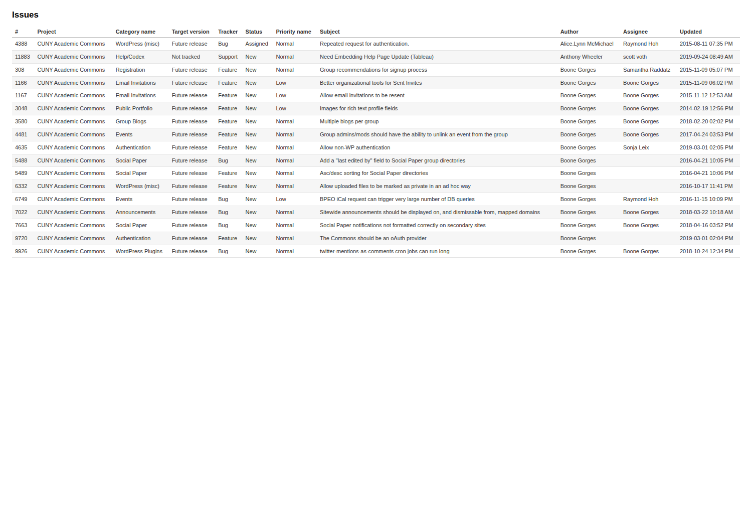Issues
| # | Project | Category name | Target version | Tracker | Status | Priority name | Subject | Author | Assignee | Updated |
| --- | --- | --- | --- | --- | --- | --- | --- | --- | --- | --- |
| 4388 | CUNY Academic Commons | WordPress (misc) | Future release | Bug | Assigned | Normal | Repeated request for authentication. | Alice.Lynn McMichael | Raymond Hoh | 2015-08-11 07:35 PM |
| 11883 | CUNY Academic Commons | Help/Codex | Not tracked | Support | New | Normal | Need Embedding Help Page Update (Tableau) | Anthony Wheeler | scott voth | 2019-09-24 08:49 AM |
| 308 | CUNY Academic Commons | Registration | Future release | Feature | New | Normal | Group recommendations for signup process | Boone Gorges | Samantha Raddatz | 2015-11-09 05:07 PM |
| 1166 | CUNY Academic Commons | Email Invitations | Future release | Feature | New | Low | Better organizational tools for Sent Invites | Boone Gorges | Boone Gorges | 2015-11-09 06:02 PM |
| 1167 | CUNY Academic Commons | Email Invitations | Future release | Feature | New | Low | Allow email invitations to be resent | Boone Gorges | Boone Gorges | 2015-11-12 12:53 AM |
| 3048 | CUNY Academic Commons | Public Portfolio | Future release | Feature | New | Low | Images for rich text profile fields | Boone Gorges | Boone Gorges | 2014-02-19 12:56 PM |
| 3580 | CUNY Academic Commons | Group Blogs | Future release | Feature | New | Normal | Multiple blogs per group | Boone Gorges | Boone Gorges | 2018-02-20 02:02 PM |
| 4481 | CUNY Academic Commons | Events | Future release | Feature | New | Normal | Group admins/mods should have the ability to unlink an event from the group | Boone Gorges | Boone Gorges | 2017-04-24 03:53 PM |
| 4635 | CUNY Academic Commons | Authentication | Future release | Feature | New | Normal | Allow non-WP authentication | Boone Gorges | Sonja Leix | 2019-03-01 02:05 PM |
| 5488 | CUNY Academic Commons | Social Paper | Future release | Bug | New | Normal | Add a "last edited by" field to Social Paper group directories | Boone Gorges | | 2016-04-21 10:05 PM |
| 5489 | CUNY Academic Commons | Social Paper | Future release | Feature | New | Normal | Asc/desc sorting for Social Paper directories | Boone Gorges | | 2016-04-21 10:06 PM |
| 6332 | CUNY Academic Commons | WordPress (misc) | Future release | Feature | New | Normal | Allow uploaded files to be marked as private in an ad hoc way | Boone Gorges | | 2016-10-17 11:41 PM |
| 6749 | CUNY Academic Commons | Events | Future release | Bug | New | Low | BPEO iCal request can trigger very large number of DB queries | Boone Gorges | Raymond Hoh | 2016-11-15 10:09 PM |
| 7022 | CUNY Academic Commons | Announcements | Future release | Bug | New | Normal | Sitewide announcements should be displayed on, and dismissable from, mapped domains | Boone Gorges | Boone Gorges | 2018-03-22 10:18 AM |
| 7663 | CUNY Academic Commons | Social Paper | Future release | Bug | New | Normal | Social Paper notifications not formatted correctly on secondary sites | Boone Gorges | Boone Gorges | 2018-04-16 03:52 PM |
| 9720 | CUNY Academic Commons | Authentication | Future release | Feature | New | Normal | The Commons should be an oAuth provider | Boone Gorges | | 2019-03-01 02:04 PM |
| 9926 | CUNY Academic Commons | WordPress Plugins | Future release | Bug | New | Normal | twitter-mentions-as-comments cron jobs can run long | Boone Gorges | Boone Gorges | 2018-10-24 12:34 PM |